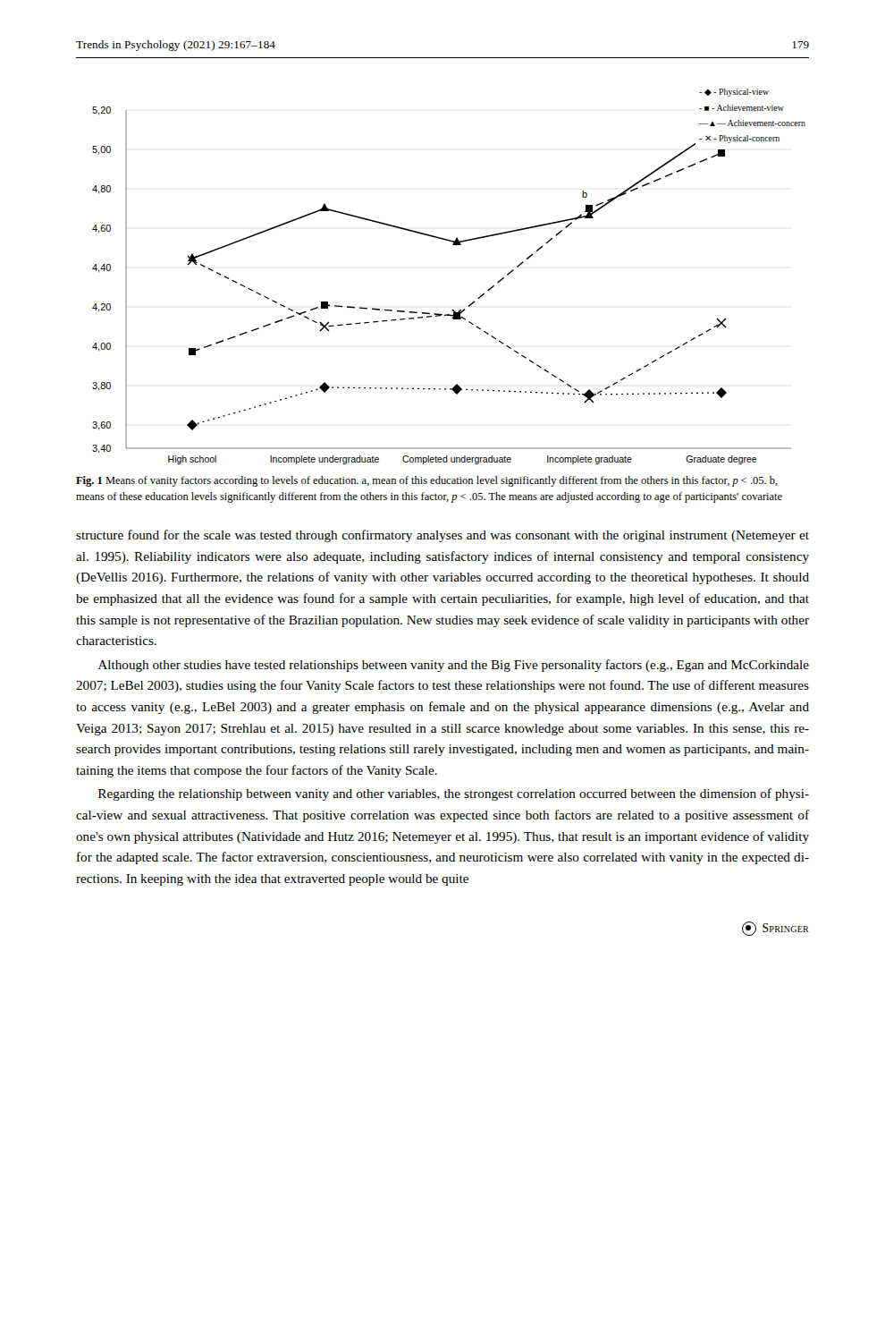Trends in Psychology (2021) 29:167–184 179
- ◆ - Physical-view - ■ - Achievement-view —▲— Achievement-concern - ✕ - Physical-concern
5,20 5,00 4,80 4,60 4,40 4,20 4,00 3,80 3,60 3,40 a b b High school Incomplete undergraduate Completed undergraduate Incomplete graduate Graduate degree
Fig. 1 Means of vanity factors according to levels of education. a, mean of this education level significantly different from the others in this factor, p < .05. b, means of these education levels significantly different from the others in this factor, p < .05. The means are adjusted according to age of participants' covariate
structure found for the scale was tested through confirmatory analyses and was consonant with the original instrument (Netemeyer et al. 1995). Reliability indicators were also adequate, including satisfactory indices of internal consistency and temporal consistency (DeVellis 2016). Furthermore, the relations of vanity with other variables occurred according to the theoretical hypotheses. It should be emphasized that all the evidence was found for a sample with certain peculiarities, for example, high level of education, and that this sample is not representative of the Brazilian population. New studies may seek evidence of scale validity in participants with other characteristics.
Although other studies have tested relationships between vanity and the Big Five personality factors (e.g., Egan and McCorkindale 2007; LeBel 2003), studies using the four Vanity Scale factors to test these relationships were not found. The use of different measures to access vanity (e.g., LeBel 2003) and a greater emphasis on female and on the physical appearance dimensions (e.g., Avelar and Veiga 2013; Sayon 2017; Strehlau et al. 2015) have resulted in a still scarce knowledge about some variables. In this sense, this research provides important contributions, testing relations still rarely investigated, including men and women as participants, and maintaining the items that compose the four factors of the Vanity Scale.
Regarding the relationship between vanity and other variables, the strongest correlation occurred between the dimension of physical-view and sexual attractiveness. That positive correlation was expected since both factors are related to a positive assessment of one's own physical attributes (Natividade and Hutz 2016; Netemeyer et al. 1995). Thus, that result is an important evidence of validity for the adapted scale. The factor extraversion, conscientiousness, and neuroticism were also correlated with vanity in the expected directions. In keeping with the idea that extraverted people would be quite
Springer